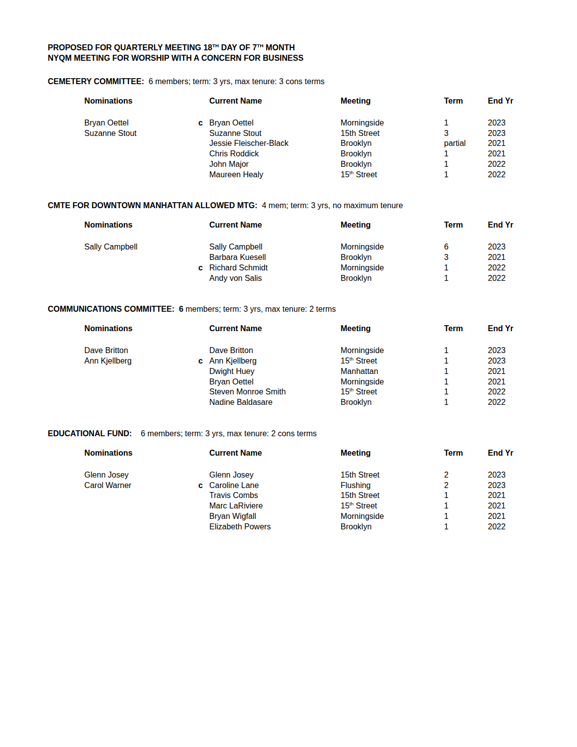PROPOSED FOR QUARTERLY MEETING 18TH DAY OF 7TH MONTH NYQM MEETING FOR WORSHIP WITH A CONCERN FOR BUSINESS
Cemetery Committee: 6 members; term: 3 yrs, max tenure: 3 cons terms
| Nominations | | Current Name | Meeting | Term | End Yr |
| --- | --- | --- | --- | --- | --- |
| Bryan Oettel | c | Bryan Oettel | Morningside | 1 | 2023 |
| Suzanne Stout | | Suzanne Stout | 15th Street | 3 | 2023 |
| | | Jessie Fleischer-Black | Brooklyn | partial | 2021 |
| | | Chris Roddick | Brooklyn | 1 | 2021 |
| | | John Major | Brooklyn | 1 | 2022 |
| | | Maureen Healy | 15 th Street | 1 | 2022 |
Cmte for Downtown Manhattan Allowed Mtg: 4 mem; term: 3 yrs, no maximum tenure
| Nominations | | Current Name | Meeting | Term | End Yr |
| --- | --- | --- | --- | --- | --- |
| Sally Campbell | | Sally Campbell | Morningside | 6 | 2023 |
| | | Barbara Kuesell | Brooklyn | 3 | 2021 |
| | c | Richard Schmidt | Morningside | 1 | 2022 |
| | | Andy von Salis | Brooklyn | 1 | 2022 |
Communications Committee: 6 members; term: 3 yrs, max tenure: 2 terms
| Nominations | | Current Name | Meeting | Term | End Yr |
| --- | --- | --- | --- | --- | --- |
| Dave Britton | | Dave Britton | Morningside | 1 | 2023 |
| Ann Kjellberg | c | Ann Kjellberg | 15 th Street | 1 | 2023 |
| | | Dwight Huey | Manhattan | 1 | 2021 |
| | | Bryan Oettel | Morningside | 1 | 2021 |
| | | Steven Monroe Smith | 15 th Street | 1 | 2022 |
| | | Nadine Baldasare | Brooklyn | 1 | 2022 |
Educational Fund: 6 members; term: 3 yrs, max tenure: 2 cons terms
| Nominations | | Current Name | Meeting | Term | End Yr |
| --- | --- | --- | --- | --- | --- |
| Glenn Josey | | Glenn Josey | 15th Street | 2 | 2023 |
| Carol Warner | c | Caroline Lane | Flushing | 2 | 2023 |
| | | Travis Combs | 15th Street | 1 | 2021 |
| | | Marc LaRiviere | 15 th Street | 1 | 2021 |
| | | Bryan Wigfall | Morningside | 1 | 2021 |
| | | Elizabeth Powers | Brooklyn | 1 | 2022 |